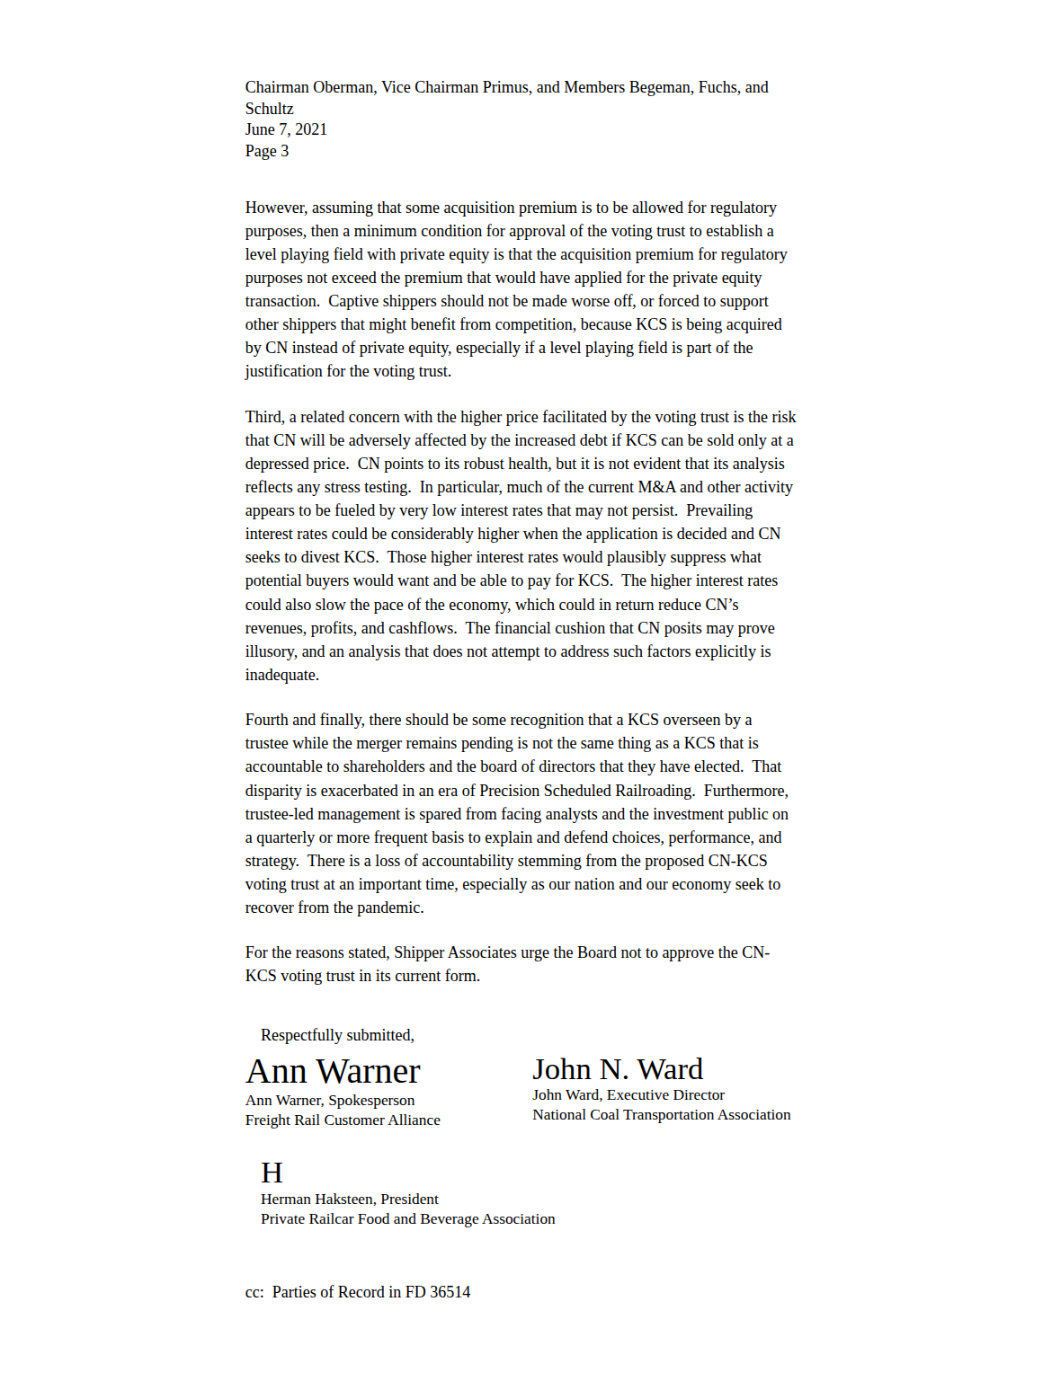Chairman Oberman, Vice Chairman Primus, and Members Begeman, Fuchs, and Schultz
June 7, 2021
Page 3
However, assuming that some acquisition premium is to be allowed for regulatory purposes, then a minimum condition for approval of the voting trust to establish a level playing field with private equity is that the acquisition premium for regulatory purposes not exceed the premium that would have applied for the private equity transaction. Captive shippers should not be made worse off, or forced to support other shippers that might benefit from competition, because KCS is being acquired by CN instead of private equity, especially if a level playing field is part of the justification for the voting trust.
Third, a related concern with the higher price facilitated by the voting trust is the risk that CN will be adversely affected by the increased debt if KCS can be sold only at a depressed price. CN points to its robust health, but it is not evident that its analysis reflects any stress testing. In particular, much of the current M&A and other activity appears to be fueled by very low interest rates that may not persist. Prevailing interest rates could be considerably higher when the application is decided and CN seeks to divest KCS. Those higher interest rates would plausibly suppress what potential buyers would want and be able to pay for KCS. The higher interest rates could also slow the pace of the economy, which could in return reduce CN’s revenues, profits, and cashflows. The financial cushion that CN posits may prove illusory, and an analysis that does not attempt to address such factors explicitly is inadequate.
Fourth and finally, there should be some recognition that a KCS overseen by a trustee while the merger remains pending is not the same thing as a KCS that is accountable to shareholders and the board of directors that they have elected. That disparity is exacerbated in an era of Precision Scheduled Railroading. Furthermore, trustee-led management is spared from facing analysts and the investment public on a quarterly or more frequent basis to explain and defend choices, performance, and strategy. There is a loss of accountability stemming from the proposed CN-KCS voting trust at an important time, especially as our nation and our economy seek to recover from the pandemic.
For the reasons stated, Shipper Associates urge the Board not to approve the CN-KCS voting trust in its current form.
Respectfully submitted,
| Ann Warner Ann Warner, Spokesperson Freight Rail Customer Alliance | John N. Ward John Ward, Executive Director National Coal Transportation Association |
H
Herman Haksteen, President
Private Railcar Food and Beverage Association
cc: Parties of Record in FD 36514